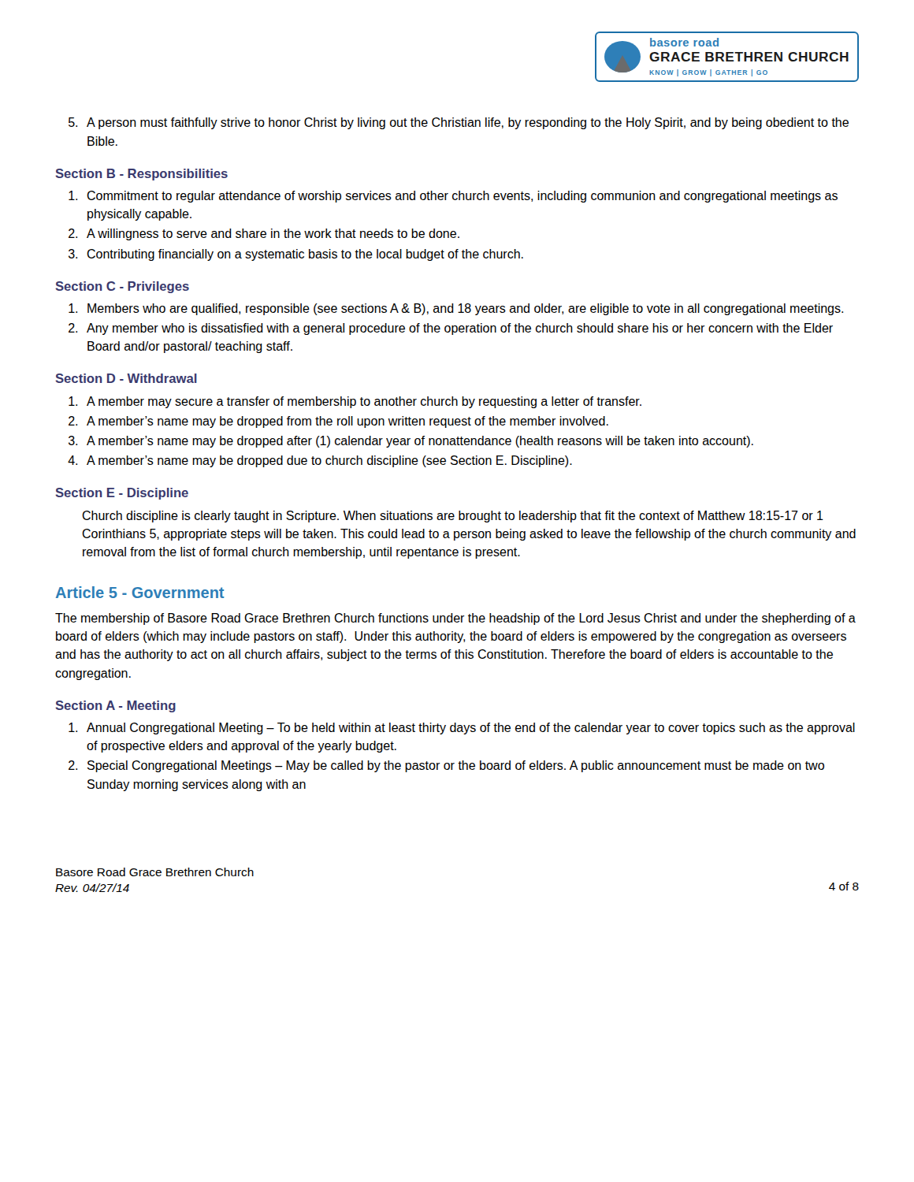basore road
GRACE BRETHREN CHURCH
KNOW | GROW | GATHER | GO
A person must faithfully strive to honor Christ by living out the Christian life, by responding to the Holy Spirit, and by being obedient to the Bible.
Section B - Responsibilities
Commitment to regular attendance of worship services and other church events, including communion and congregational meetings as physically capable.
A willingness to serve and share in the work that needs to be done.
Contributing financially on a systematic basis to the local budget of the church.
Section C - Privileges
Members who are qualified, responsible (see sections A & B), and 18 years and older, are eligible to vote in all congregational meetings.
Any member who is dissatisfied with a general procedure of the operation of the church should share his or her concern with the Elder Board and/or pastoral/ teaching staff.
Section D - Withdrawal
A member may secure a transfer of membership to another church by requesting a letter of transfer.
A member’s name may be dropped from the roll upon written request of the member involved.
A member’s name may be dropped after (1) calendar year of nonattendance (health reasons will be taken into account).
A member’s name may be dropped due to church discipline (see Section E. Discipline).
Section E - Discipline
Church discipline is clearly taught in Scripture. When situations are brought to leadership that fit the context of Matthew 18:15-17 or 1 Corinthians 5, appropriate steps will be taken. This could lead to a person being asked to leave the fellowship of the church community and removal from the list of formal church membership, until repentance is present.
Article 5 - Government
The membership of Basore Road Grace Brethren Church functions under the headship of the Lord Jesus Christ and under the shepherding of a board of elders (which may include pastors on staff). Under this authority, the board of elders is empowered by the congregation as overseers and has the authority to act on all church affairs, subject to the terms of this Constitution. Therefore the board of elders is accountable to the congregation.
Section A - Meeting
Annual Congregational Meeting – To be held within at least thirty days of the end of the calendar year to cover topics such as the approval of prospective elders and approval of the yearly budget.
Special Congregational Meetings – May be called by the pastor or the board of elders. A public announcement must be made on two Sunday morning services along with an
Basore Road Grace Brethren Church
Rev. 04/27/14
4 of 8